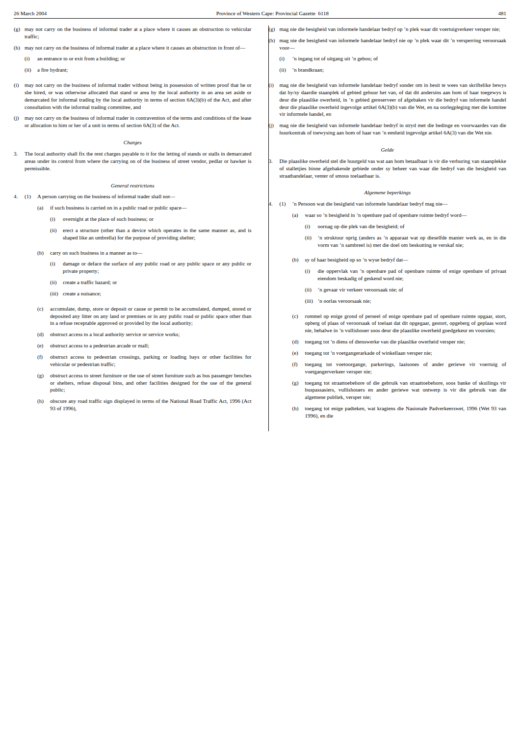26 March 2004
Province of Western Cape: Provincial Gazette 6118
481
| (g) | may not carry on the business of informal trader at a place where it causes an obstruction to vehicular traffic; |
| (h) | may not carry on the business of informal trader at a place where it causes an obstruction in front of— / (i) / an entrance to or exit from a building; or / / (ii) / a fire hydrant; / |
| (i) | may not carry on the business of informal trader without being in possession of written proof that he or she hired, or was otherwise allocated that stand or area by the local authority in an area set aside or demarcated for informal trading by the local authority in terms of section 6A(3)(b) of the Act, and after consultation with the informal trading committee, and |
| (j) | may not carry on the business of informal trader in contravention of the terms and conditions of the lease or allocation to him or her of a unit in terms of section 6A(3) of the Act. |
Charges
| 3. | The local authority shall fix the rent charges payable to it for the letting of stands or stalls in demarcated areas under its control from where the carrying on of the business of street vendor, pedlar or hawker is permissible. |
General restrictions
| 4. | (1) | A person carrying on the business of informal trader shall not— / (a) / if such business is carried on in a public road or public space— / (i) / overnight at the place of such business; or / / (ii) / erect a structure (other than a device which operates in the same manner as, and is shaped like an umbrella) for the purpose of providing shelter; / / / (b) / carry on such business in a manner as to— / (i) / damage or deface the surface of any public road or any public space or any public or private property; / / (ii) / create a traffic hazard; or / / (iii) / create a nuisance; / / / (c) / accumulate, dump, store or deposit or cause or permit to be accumulated, dumped, stored or deposited any litter on any land or premises or in any public road or public space other than in a refuse receptable approved or provided by the local authority; / / (d) / obstruct access to a local authority service or service works; / / (e) / obstruct access to a pedestrian arcade or mall; / / (f) / obstruct access to pedestrian crossings, parking or loading bays or other facilities for vehicular or pedestrian traffic; / / (g) / obstruct access to street furniture or the use of street furniture such as bus passenger benches or shelters, refuse disposal bins, and other facilities designed for the use of the general public; / / (h) / obscure any road traffic sign displayed in terms of the National Road Traffic Act, 1996 (Act 93 of 1996), / |
| (g) | mag nie die besigheid van informele handelaar bedryf op ’n plek waar dit voertuigverkeer versper nie; |
| (h) | mag nie die besigheid van informele handelaar bedryf nie op ’n plek waar dit ’n versperring veroorsaak voor— / (i) / ’n ingang tot of uitgang uit ’n gebou; of / / (ii) / ’n brandkraan; / |
| (i) | mag nie die besigheid van informele handelaar bedryf sonder om in besit te wees van skriftelike bewys dat hy/sy daardie staanplek of gebied gehuur het van, of dat dit andersins aan hom of haar toegewys is deur die plaaslike owerheid, in ’n gebied gereserveer of afgebaken vir die bedryf van informele handel deur die plaaslike owerheid ingevolge artikel 6A(3)(b) van die Wet, en na oorlegpleging met die komitee vir informele handel, en |
| (j) | mag nie die besigheid van informele handelaar bedryf in stryd met die bedinge en voorwaardes van die huurkontrak of toewysing aan hom of haar van ’n eenheid ingevolge artikel 6A(3) van die Wet nie. |
Gelde
| 3. | Die plaaslike owerheid stel die huurgeld vas wat aan hom betaalbaar is vir die verhuring van staanplekke of stalletjies binne afgebakende gebiede onder sy beheer van waar die bedryf van die besigheid van straathandelaar, venter of smous toelaatbaar is. |
Algemene beperkings
| 4. | (1) | ’n Persoon wat die besigheid van informele handelaar bedryf mag nie— / (a) / waar so ’n besigheid in ’n openbare pad of openbare ruimte bedryf word— / (i) / oornag op die plek van die besigheid; of / / (ii) / ’n struktuur oprig (anders as ’n apparaat wat op dieselfde manier werk as, en in die vorm van ’n sambreel is) met die doel om beskutting te verskaf nie; / / / (b) / sy of haar besigheid op so ’n wyse bedryf dat— / (i) / die oppervlak van ’n openbare pad of openbare ruimte of enige openbare of privaat eiendom beskadig of geskend word nie; / / (ii) / ’n gevaar vir verkeer veroorsaak nie; of / / (iii) / ’n oorlas veroorsaak nie; / / / (c) / rommel op enige grond of perseel of enige openbare pad of openbare ruimte opgaar, stort, opberg of plaas of veroorsaak of toelaat dat dit opgegaar, gestort, opgeberg of geplaas word nie, behalwe in ’n vullishouer soos deur die plaaslike owerheid goedgekeur en voorsien; / / (d) / toegang tot ’n diens of dienswerke van die plaaslike owerheid versper nie; / / (e) / toegang tot ’n voetgangerarkade of winkellaan versper nie; / / (f) / toegang tot voetoorgange, parkerings, laaisones of ander geriewe vir voertuig of voetgangerverkeer versper nie; / / (g) / toegang tot straattoebehore of die gebruik van straattoebehore, soos banke of skuilings vir buspassasiers, vullishouers en ander geriewe wat ontwerp is vir die gebruik van die algemene publiek, versper nie; / / (h) / toegang tot enige padteken, wat kragtens die Nasionale Padverkeerswet, 1996 (Wet 93 van 1996), en die / |